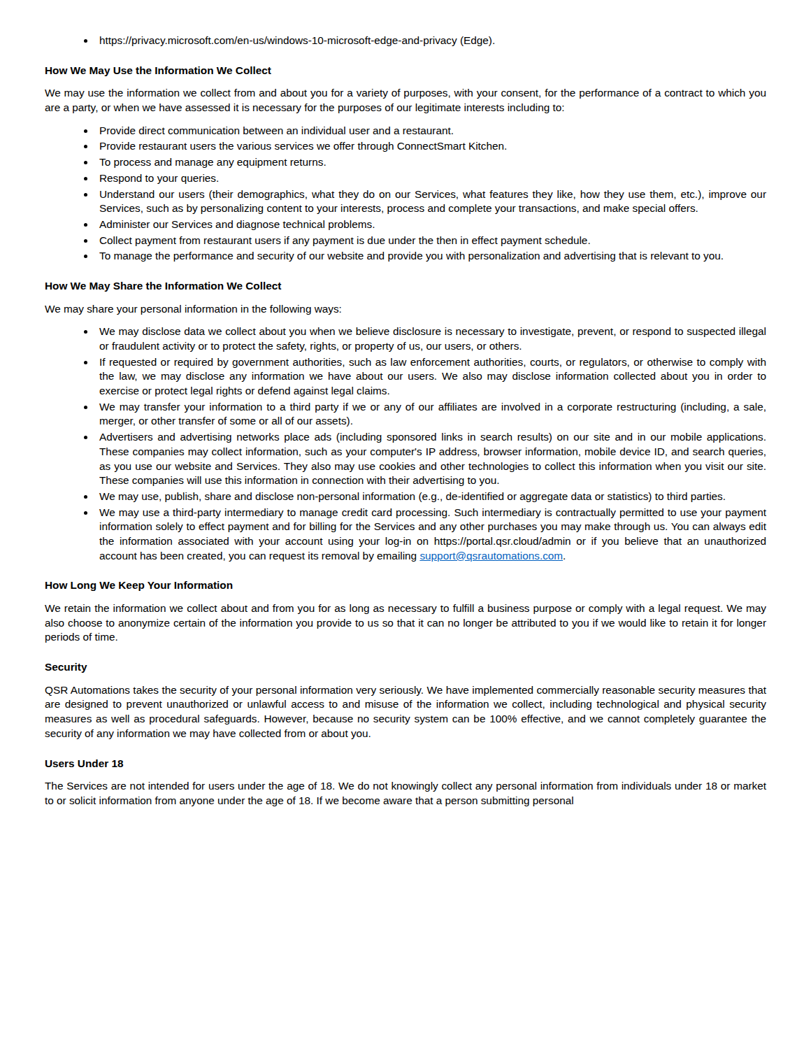https://privacy.microsoft.com/en-us/windows-10-microsoft-edge-and-privacy (Edge).
How We May Use the Information We Collect
We may use the information we collect from and about you for a variety of purposes, with your consent, for the performance of a contract to which you are a party, or when we have assessed it is necessary for the purposes of our legitimate interests including to:
Provide direct communication between an individual user and a restaurant.
Provide restaurant users the various services we offer through ConnectSmart Kitchen.
To process and manage any equipment returns.
Respond to your queries.
Understand our users (their demographics, what they do on our Services, what features they like, how they use them, etc.), improve our Services, such as by personalizing content to your interests, process and complete your transactions, and make special offers.
Administer our Services and diagnose technical problems.
Collect payment from restaurant users if any payment is due under the then in effect payment schedule.
To manage the performance and security of our website and provide you with personalization and advertising that is relevant to you.
How We May Share the Information We Collect
We may share your personal information in the following ways:
We may disclose data we collect about you when we believe disclosure is necessary to investigate, prevent, or respond to suspected illegal or fraudulent activity or to protect the safety, rights, or property of us, our users, or others.
If requested or required by government authorities, such as law enforcement authorities, courts, or regulators, or otherwise to comply with the law, we may disclose any information we have about our users. We also may disclose information collected about you in order to exercise or protect legal rights or defend against legal claims.
We may transfer your information to a third party if we or any of our affiliates are involved in a corporate restructuring (including, a sale, merger, or other transfer of some or all of our assets).
Advertisers and advertising networks place ads (including sponsored links in search results) on our site and in our mobile applications. These companies may collect information, such as your computer's IP address, browser information, mobile device ID, and search queries, as you use our website and Services. They also may use cookies and other technologies to collect this information when you visit our site. These companies will use this information in connection with their advertising to you.
We may use, publish, share and disclose non-personal information (e.g., de-identified or aggregate data or statistics) to third parties.
We may use a third-party intermediary to manage credit card processing. Such intermediary is contractually permitted to use your payment information solely to effect payment and for billing for the Services and any other purchases you may make through us. You can always edit the information associated with your account using your log-in on https://portal.qsr.cloud/admin or if you believe that an unauthorized account has been created, you can request its removal by emailing support@qsrautomations.com.
How Long We Keep Your Information
We retain the information we collect about and from you for as long as necessary to fulfill a business purpose or comply with a legal request. We may also choose to anonymize certain of the information you provide to us so that it can no longer be attributed to you if we would like to retain it for longer periods of time.
Security
QSR Automations takes the security of your personal information very seriously. We have implemented commercially reasonable security measures that are designed to prevent unauthorized or unlawful access to and misuse of the information we collect, including technological and physical security measures as well as procedural safeguards. However, because no security system can be 100% effective, and we cannot completely guarantee the security of any information we may have collected from or about you.
Users Under 18
The Services are not intended for users under the age of 18. We do not knowingly collect any personal information from individuals under 18 or market to or solicit information from anyone under the age of 18. If we become aware that a person submitting personal